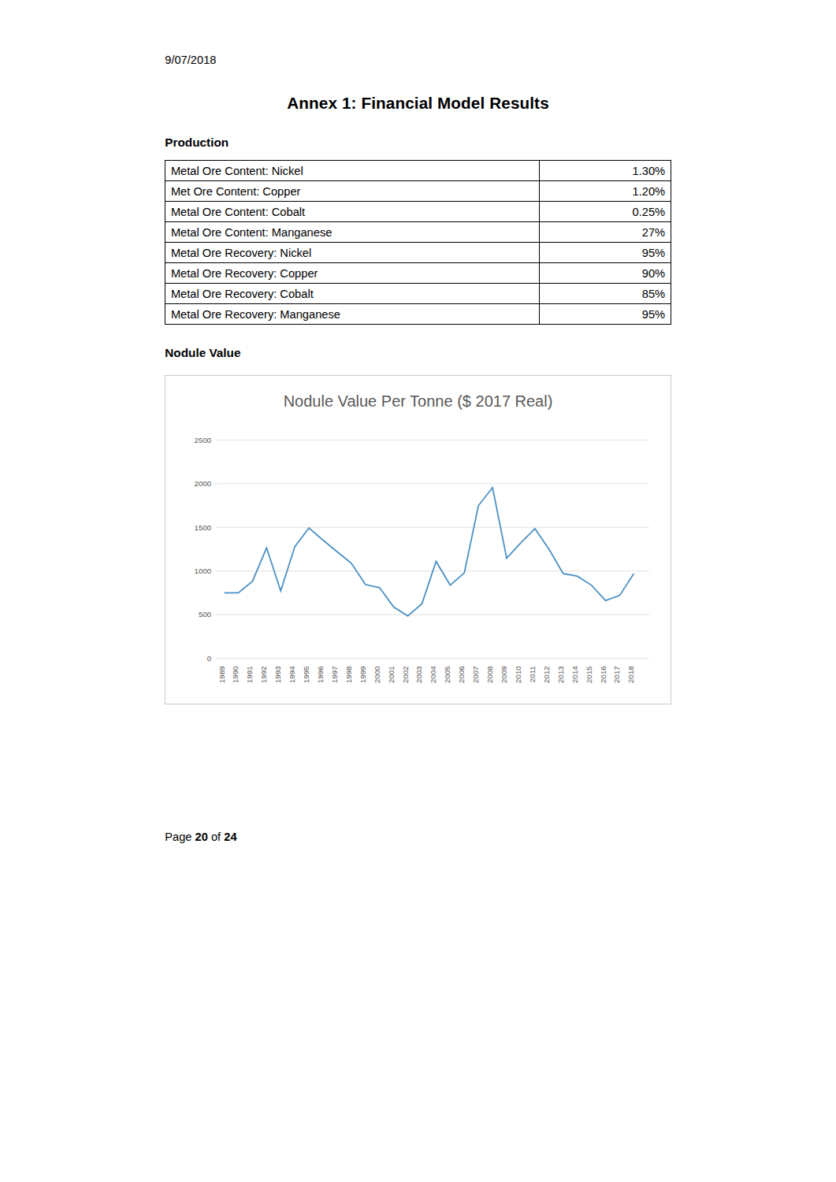9/07/2018
Annex 1: Financial Model Results
Production
| Metal Ore Content: Nickel | 1.30% |
| Met Ore Content: Copper | 1.20% |
| Metal Ore Content: Cobalt | 0.25% |
| Metal Ore Content: Manganese | 27% |
| Metal Ore Recovery: Nickel | 95% |
| Metal Ore Recovery: Copper | 90% |
| Metal Ore Recovery: Cobalt | 85% |
| Metal Ore Recovery: Manganese | 95% |
Nodule Value
Nodule Value Per Tonne ($ 2017 Real)
2500 2000 1500 1000 500 0 1989 1990 1991 1992 1993 1994 1995 1996 1997 1998 1999 2000 2001 2002 2003 2004 2005 2006 2007 2008 2009 2010 2011 2012 2013 2014 2015 2016 2017 2018
Page 20 of 24